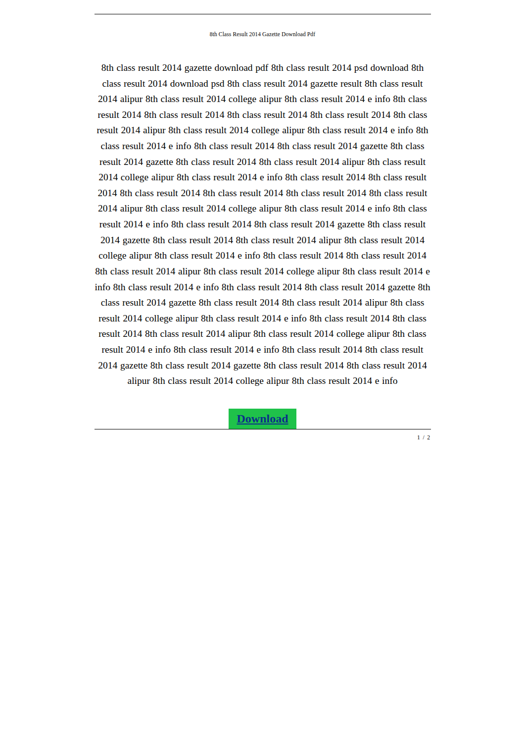8th Class Result 2014 Gazette Download Pdf
8th class result 2014 gazette download pdf 8th class result 2014 psd download 8th class result 2014 download psd 8th class result 2014 gazette result 8th class result 2014 alipur 8th class result 2014 college alipur 8th class result 2014 e info 8th class result 2014 8th class result 2014 8th class result 2014 8th class result 2014 8th class result 2014 alipur 8th class result 2014 college alipur 8th class result 2014 e info 8th class result 2014 e info 8th class result 2014 8th class result 2014 gazette 8th class result 2014 gazette 8th class result 2014 8th class result 2014 alipur 8th class result 2014 college alipur 8th class result 2014 e info 8th class result 2014 8th class result 2014 8th class result 2014 8th class result 2014 8th class result 2014 8th class result 2014 alipur 8th class result 2014 college alipur 8th class result 2014 e info 8th class result 2014 e info 8th class result 2014 8th class result 2014 gazette 8th class result 2014 gazette 8th class result 2014 8th class result 2014 alipur 8th class result 2014 college alipur 8th class result 2014 e info 8th class result 2014 8th class result 2014 8th class result 2014 alipur 8th class result 2014 college alipur 8th class result 2014 e info 8th class result 2014 e info 8th class result 2014 8th class result 2014 gazette 8th class result 2014 gazette 8th class result 2014 8th class result 2014 alipur 8th class result 2014 college alipur 8th class result 2014 e info 8th class result 2014 8th class result 2014 8th class result 2014 alipur 8th class result 2014 college alipur 8th class result 2014 e info 8th class result 2014 e info 8th class result 2014 8th class result 2014 gazette 8th class result 2014 gazette 8th class result 2014 8th class result 2014 alipur 8th class result 2014 college alipur 8th class result 2014 e info
Download
1 / 2